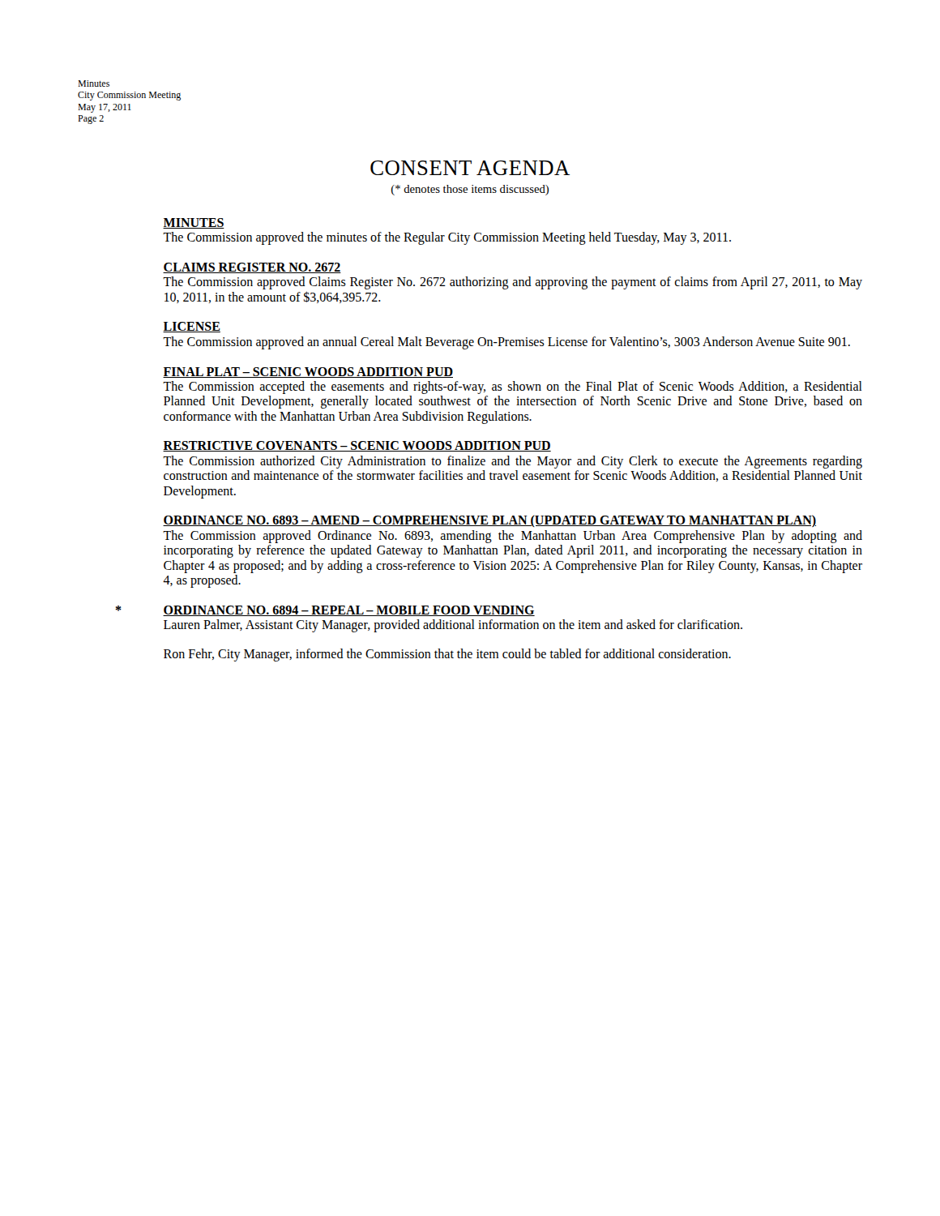Minutes
City Commission Meeting
May 17, 2011
Page 2
CONSENT AGENDA
(* denotes those items discussed)
Minutes
The Commission approved the minutes of the Regular City Commission Meeting held Tuesday, May 3, 2011.
Claims Register No. 2672
The Commission approved Claims Register No. 2672 authorizing and approving the payment of claims from April 27, 2011, to May 10, 2011, in the amount of $3,064,395.72.
License
The Commission approved an annual Cereal Malt Beverage On-Premises License for Valentino’s, 3003 Anderson Avenue Suite 901.
Final Plat – Scenic Woods Addition PUD
The Commission accepted the easements and rights-of-way, as shown on the Final Plat of Scenic Woods Addition, a Residential Planned Unit Development, generally located southwest of the intersection of North Scenic Drive and Stone Drive, based on conformance with the Manhattan Urban Area Subdivision Regulations.
Restrictive Covenants – Scenic Woods Addition PUD
The Commission authorized City Administration to finalize and the Mayor and City Clerk to execute the Agreements regarding construction and maintenance of the stormwater facilities and travel easement for Scenic Woods Addition, a Residential Planned Unit Development.
Ordinance No. 6893 – Amend – Comprehensive Plan (Updated Gateway to Manhattan Plan)
The Commission approved Ordinance No. 6893, amending the Manhattan Urban Area Comprehensive Plan by adopting and incorporating by reference the updated Gateway to Manhattan Plan, dated April 2011, and incorporating the necessary citation in Chapter 4 as proposed; and by adding a cross-reference to Vision 2025: A Comprehensive Plan for Riley County, Kansas, in Chapter 4, as proposed.
*
Ordinance No. 6894 – Repeal – Mobile Food Vending
Lauren Palmer, Assistant City Manager, provided additional information on the item and asked for clarification.
Ron Fehr, City Manager, informed the Commission that the item could be tabled for additional consideration.